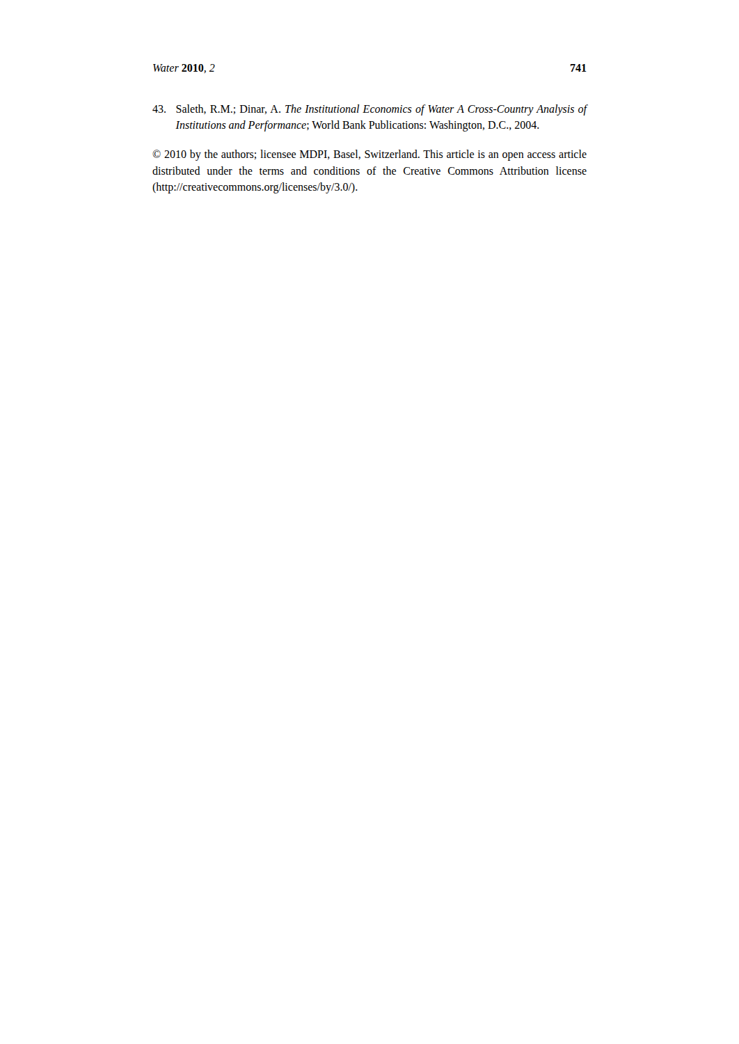Water 2010, 2
741
43. Saleth, R.M.; Dinar, A. The Institutional Economics of Water A Cross-Country Analysis of Institutions and Performance; World Bank Publications: Washington, D.C., 2004.
© 2010 by the authors; licensee MDPI, Basel, Switzerland. This article is an open access article distributed under the terms and conditions of the Creative Commons Attribution license (http://creativecommons.org/licenses/by/3.0/).